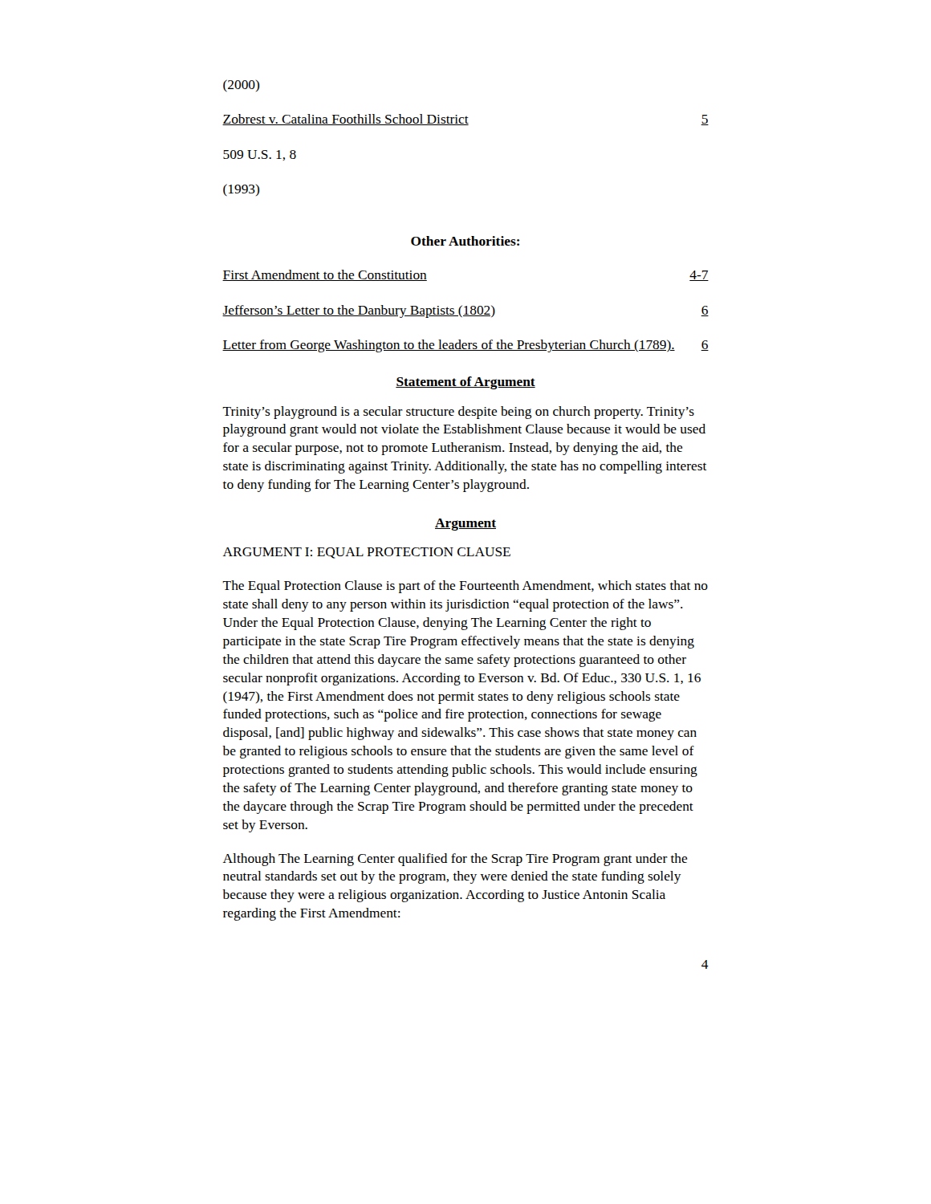(2000)
Zobrest v. Catalina Foothills School District 5
509 U.S. 1, 8
(1993)
Other Authorities:
First Amendment to the Constitution 4-7
Jefferson’s Letter to the Danbury Baptists (1802) 6
Letter from George Washington to the leaders of the Presbyterian Church (1789). 6
Statement of Argument
Trinity’s playground is a secular structure despite being on church property. Trinity’s playground grant would not violate the Establishment Clause because it would be used for a secular purpose, not to promote Lutheranism. Instead, by denying the aid, the state is discriminating against Trinity. Additionally, the state has no compelling interest to deny funding for The Learning Center’s playground.
Argument
ARGUMENT I: EQUAL PROTECTION CLAUSE
The Equal Protection Clause is part of the Fourteenth Amendment, which states that no state shall deny to any person within its jurisdiction “equal protection of the laws”. Under the Equal Protection Clause, denying The Learning Center the right to participate in the state Scrap Tire Program effectively means that the state is denying the children that attend this daycare the same safety protections guaranteed to other secular nonprofit organizations. According to Everson v. Bd. Of Educ., 330 U.S. 1, 16 (1947), the First Amendment does not permit states to deny religious schools state funded protections, such as “police and fire protection, connections for sewage disposal, [and] public highway and sidewalks”. This case shows that state money can be granted to religious schools to ensure that the students are given the same level of protections granted to students attending public schools. This would include ensuring the safety of The Learning Center playground, and therefore granting state money to the daycare through the Scrap Tire Program should be permitted under the precedent set by Everson.
Although The Learning Center qualified for the Scrap Tire Program grant under the neutral standards set out by the program, they were denied the state funding solely because they were a religious organization. According to Justice Antonin Scalia regarding the First Amendment:
4